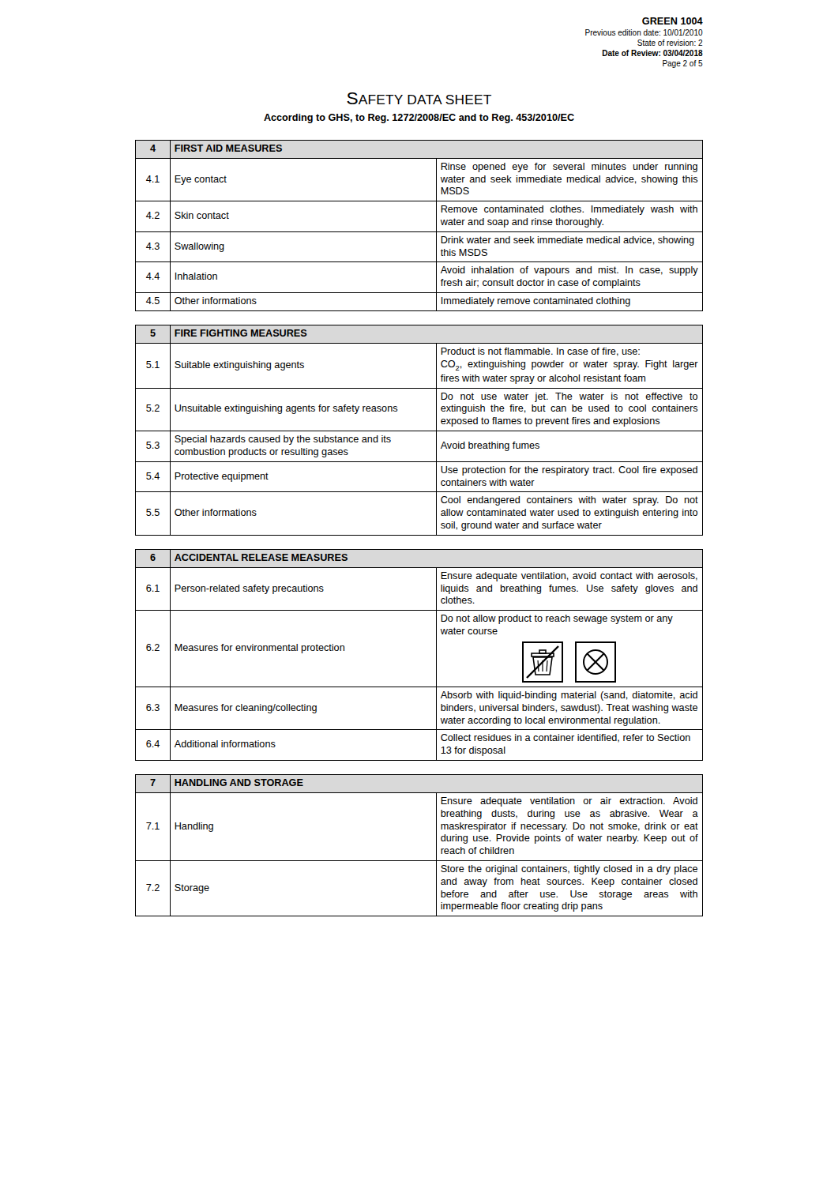GREEN 1004
Previous edition date: 10/01/2010
State of revision: 2
Date of Review: 03/04/2018
Page 2 of 5
SAFETY DATA SHEET
According to GHS, to Reg. 1272/2008/EC and to Reg. 453/2010/EC
| 4 | FIRST AID MEASURES |
| 4.1 | Eye contact | Rinse opened eye for several minutes under running water and seek immediate medical advice, showing this MSDS |
| 4.2 | Skin contact | Remove contaminated clothes. Immediately wash with water and soap and rinse thoroughly. |
| 4.3 | Swallowing | Drink water and seek immediate medical advice, showing this MSDS |
| 4.4 | Inhalation | Avoid inhalation of vapours and mist. In case, supply fresh air; consult doctor in case of complaints |
| 4.5 | Other informations | Immediately remove contaminated clothing |
| 5 | FIRE FIGHTING MEASURES |
| 5.1 | Suitable extinguishing agents | Product is not flammable. In case of fire, use: CO 2 , extinguishing powder or water spray. Fight larger fires with water spray or alcohol resistant foam |
| 5.2 | Unsuitable extinguishing agents for safety reasons | Do not use water jet. The water is not effective to extinguish the fire, but can be used to cool containers exposed to flames to prevent fires and explosions |
| 5.3 | Special hazards caused by the substance and its combustion products or resulting gases | Avoid breathing fumes |
| 5.4 | Protective equipment | Use protection for the respiratory tract. Cool fire exposed containers with water |
| 5.5 | Other informations | Cool endangered containers with water spray. Do not allow contaminated water used to extinguish entering into soil, ground water and surface water |
| 6 | ACCIDENTAL RELEASE MEASURES |
| 6.1 | Person-related safety precautions | Ensure adequate ventilation, avoid contact with aerosols, liquids and breathing fumes. Use safety gloves and clothes. |
| 6.2 | Measures for environmental protection | Do not allow product to reach sewage system or any water course |
| 6.3 | Measures for cleaning/collecting | Absorb with liquid-binding material (sand, diatomite, acid binders, universal binders, sawdust). Treat washing waste water according to local environmental regulation. |
| 6.4 | Additional informations | Collect residues in a container identified, refer to Section 13 for disposal |
| 7 | HANDLING AND STORAGE |
| 7.1 | Handling | Ensure adequate ventilation or air extraction. Avoid breathing dusts, during use as abrasive. Wear a maskrespirator if necessary. Do not smoke, drink or eat during use. Provide points of water nearby. Keep out of reach of children |
| 7.2 | Storage | Store the original containers, tightly closed in a dry place and away from heat sources. Keep container closed before and after use. Use storage areas with impermeable floor creating drip pans |